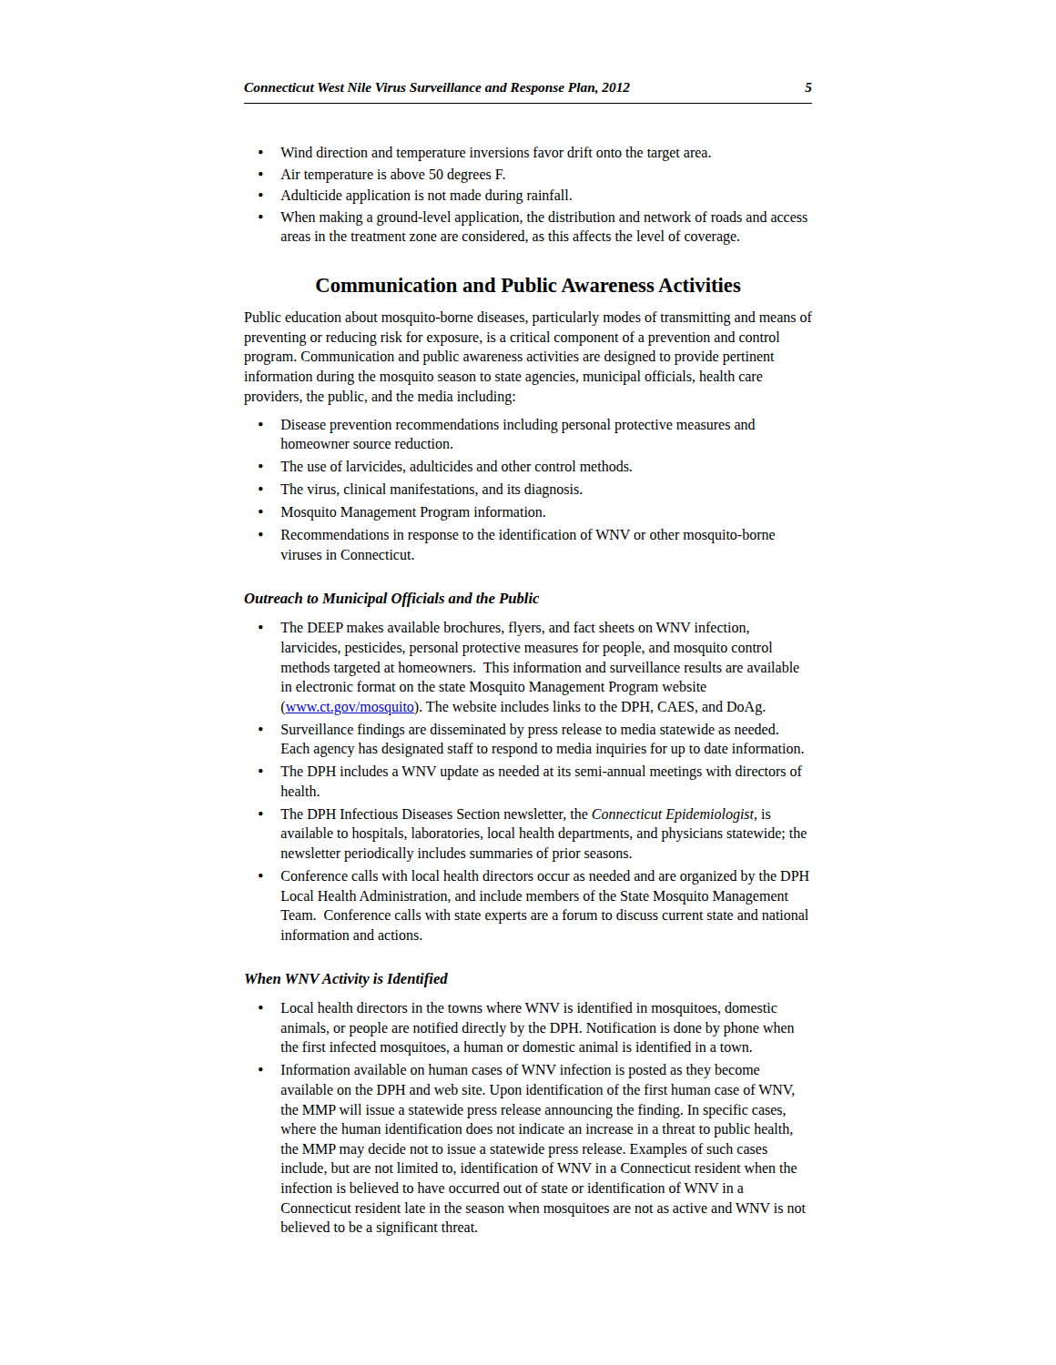Connecticut West Nile Virus Surveillance and Response Plan, 2012 5
Wind direction and temperature inversions favor drift onto the target area.
Air temperature is above 50 degrees F.
Adulticide application is not made during rainfall.
When making a ground-level application, the distribution and network of roads and access areas in the treatment zone are considered, as this affects the level of coverage.
Communication and Public Awareness Activities
Public education about mosquito-borne diseases, particularly modes of transmitting and means of preventing or reducing risk for exposure, is a critical component of a prevention and control program. Communication and public awareness activities are designed to provide pertinent information during the mosquito season to state agencies, municipal officials, health care providers, the public, and the media including:
Disease prevention recommendations including personal protective measures and homeowner source reduction.
The use of larvicides, adulticides and other control methods.
The virus, clinical manifestations, and its diagnosis.
Mosquito Management Program information.
Recommendations in response to the identification of WNV or other mosquito-borne viruses in Connecticut.
Outreach to Municipal Officials and the Public
The DEEP makes available brochures, flyers, and fact sheets on WNV infection, larvicides, pesticides, personal protective measures for people, and mosquito control methods targeted at homeowners. This information and surveillance results are available in electronic format on the state Mosquito Management Program website (www.ct.gov/mosquito). The website includes links to the DPH, CAES, and DoAg.
Surveillance findings are disseminated by press release to media statewide as needed. Each agency has designated staff to respond to media inquiries for up to date information.
The DPH includes a WNV update as needed at its semi-annual meetings with directors of health.
The DPH Infectious Diseases Section newsletter, the Connecticut Epidemiologist, is available to hospitals, laboratories, local health departments, and physicians statewide; the newsletter periodically includes summaries of prior seasons.
Conference calls with local health directors occur as needed and are organized by the DPH Local Health Administration, and include members of the State Mosquito Management Team. Conference calls with state experts are a forum to discuss current state and national information and actions.
When WNV Activity is Identified
Local health directors in the towns where WNV is identified in mosquitoes, domestic animals, or people are notified directly by the DPH. Notification is done by phone when the first infected mosquitoes, a human or domestic animal is identified in a town.
Information available on human cases of WNV infection is posted as they become available on the DPH and web site. Upon identification of the first human case of WNV, the MMP will issue a statewide press release announcing the finding. In specific cases, where the human identification does not indicate an increase in a threat to public health, the MMP may decide not to issue a statewide press release. Examples of such cases include, but are not limited to, identification of WNV in a Connecticut resident when the infection is believed to have occurred out of state or identification of WNV in a Connecticut resident late in the season when mosquitoes are not as active and WNV is not believed to be a significant threat.